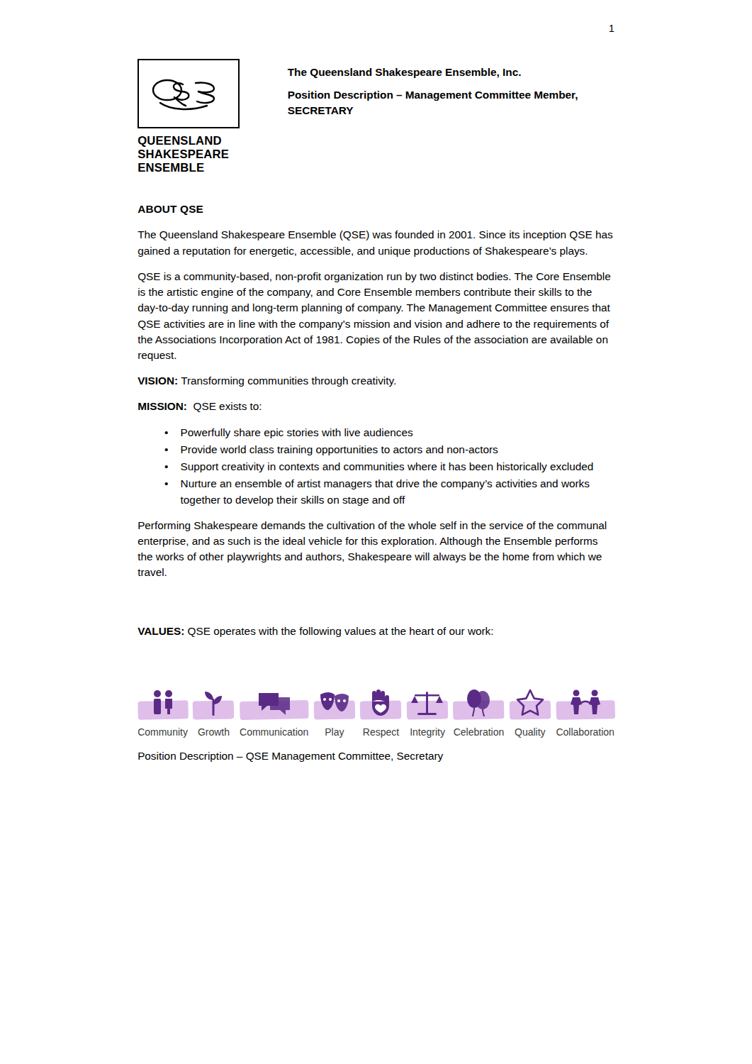1
Queensland
Shakespeare
Ensemble
The Queensland Shakespeare Ensemble, Inc.
Position Description – Management Committee Member, SECRETARY
ABOUT QSE
The Queensland Shakespeare Ensemble (QSE) was founded in 2001. Since its inception QSE has gained a reputation for energetic, accessible, and unique productions of Shakespeare’s plays.
QSE is a community-based, non-profit organization run by two distinct bodies. The Core Ensemble is the artistic engine of the company, and Core Ensemble members contribute their skills to the day-to-day running and long-term planning of company. The Management Committee ensures that QSE activities are in line with the company's mission and vision and adhere to the requirements of the Associations Incorporation Act of 1981. Copies of the Rules of the association are available on request.
VISION: Transforming communities through creativity.
MISSION: QSE exists to:
Powerfully share epic stories with live audiences
Provide world class training opportunities to actors and non-actors
Support creativity in contexts and communities where it has been historically excluded
Nurture an ensemble of artist managers that drive the company’s activities and works together to develop their skills on stage and off
Performing Shakespeare demands the cultivation of the whole self in the service of the communal enterprise, and as such is the ideal vehicle for this exploration. Although the Ensemble performs the works of other playwrights and authors, Shakespeare will always be the home from which we travel.
VALUES: QSE operates with the following values at the heart of our work:
Community
Growth
Communication
Play
Respect
Integrity
Celebration
Quality
Collaboration
Position Description – QSE Management Committee, Secretary